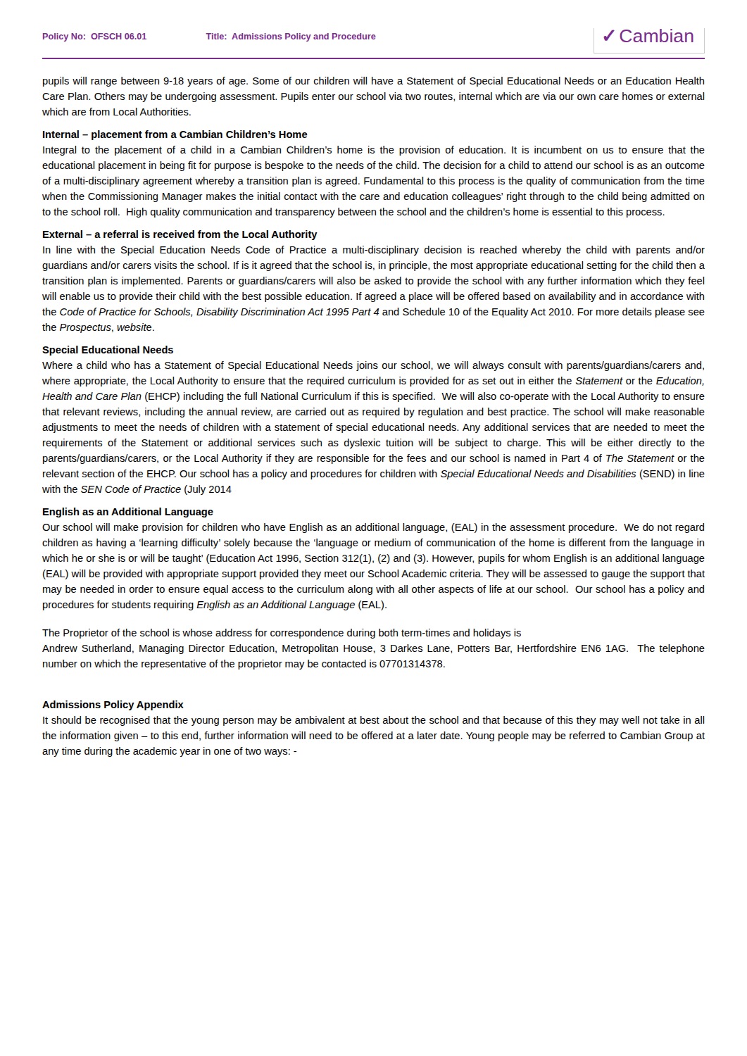✓Cambian
Policy No: OFSCH 06.01 Title: Admissions Policy and Procedure
pupils will range between 9-18 years of age. Some of our children will have a Statement of Special Educational Needs or an Education Health Care Plan. Others may be undergoing assessment. Pupils enter our school via two routes, internal which are via our own care homes or external which are from Local Authorities.
Internal – placement from a Cambian Children’s Home
Integral to the placement of a child in a Cambian Children’s home is the provision of education. It is incumbent on us to ensure that the educational placement in being fit for purpose is bespoke to the needs of the child. The decision for a child to attend our school is as an outcome of a multi-disciplinary agreement whereby a transition plan is agreed. Fundamental to this process is the quality of communication from the time when the Commissioning Manager makes the initial contact with the care and education colleagues’ right through to the child being admitted on to the school roll. High quality communication and transparency between the school and the children’s home is essential to this process.
External – a referral is received from the Local Authority
In line with the Special Education Needs Code of Practice a multi-disciplinary decision is reached whereby the child with parents and/or guardians and/or carers visits the school. If is it agreed that the school is, in principle, the most appropriate educational setting for the child then a transition plan is implemented. Parents or guardians/carers will also be asked to provide the school with any further information which they feel will enable us to provide their child with the best possible education. If agreed a place will be offered based on availability and in accordance with the Code of Practice for Schools, Disability Discrimination Act 1995 Part 4 and Schedule 10 of the Equality Act 2010. For more details please see the Prospectus, website.
Special Educational Needs
Where a child who has a Statement of Special Educational Needs joins our school, we will always consult with parents/guardians/carers and, where appropriate, the Local Authority to ensure that the required curriculum is provided for as set out in either the Statement or the Education, Health and Care Plan (EHCP) including the full National Curriculum if this is specified. We will also co-operate with the Local Authority to ensure that relevant reviews, including the annual review, are carried out as required by regulation and best practice. The school will make reasonable adjustments to meet the needs of children with a statement of special educational needs. Any additional services that are needed to meet the requirements of the Statement or additional services such as dyslexic tuition will be subject to charge. This will be either directly to the parents/guardians/carers, or the Local Authority if they are responsible for the fees and our school is named in Part 4 of The Statement or the relevant section of the EHCP. Our school has a policy and procedures for children with Special Educational Needs and Disabilities (SEND) in line with the SEN Code of Practice (July 2014
English as an Additional Language
Our school will make provision for children who have English as an additional language, (EAL) in the assessment procedure. We do not regard children as having a ‘learning difficulty’ solely because the ‘language or medium of communication of the home is different from the language in which he or she is or will be taught’ (Education Act 1996, Section 312(1), (2) and (3). However, pupils for whom English is an additional language (EAL) will be provided with appropriate support provided they meet our School Academic criteria. They will be assessed to gauge the support that may be needed in order to ensure equal access to the curriculum along with all other aspects of life at our school. Our school has a policy and procedures for students requiring English as an Additional Language (EAL).
The Proprietor of the school is whose address for correspondence during both term-times and holidays is
Andrew Sutherland, Managing Director Education, Metropolitan House, 3 Darkes Lane, Potters Bar, Hertfordshire EN6 1AG. The telephone number on which the representative of the proprietor may be contacted is 07701314378.
Admissions Policy Appendix
It should be recognised that the young person may be ambivalent at best about the school and that because of this they may well not take in all the information given – to this end, further information will need to be offered at a later date. Young people may be referred to Cambian Group at any time during the academic year in one of two ways: -